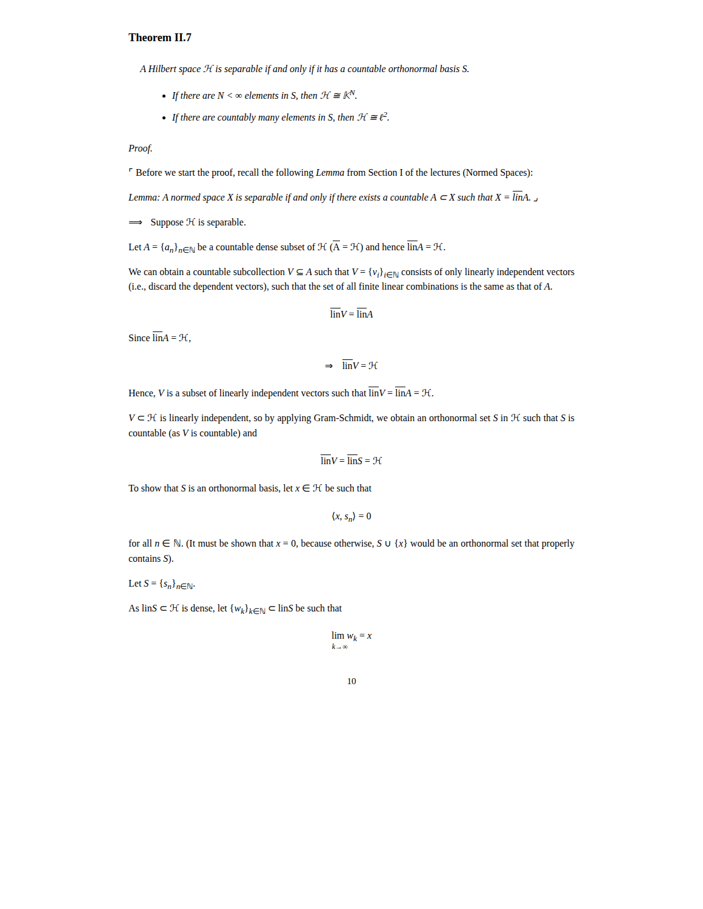Theorem II.7
A Hilbert space ℋ is separable if and only if it has a countable orthonormal basis S.
If there are N < ∞ elements in S, then ℋ ≅ 𝕂N.
If there are countably many elements in S, then ℋ ≅ ℓ2.
Proof.
Before we start the proof, recall the following Lemma from Section I of the lectures (Normed Spaces):
Lemma: A normed space X is separable if and only if there exists a countable A ⊂ X such that X = lin A.
⟹ Suppose ℋ is separable.
Let A = {an}n∈ℕ be a countable dense subset of ℋ (A = ℋ) and hence lin A = ℋ.
We can obtain a countable subcollection V ⊆ A such that V = {vi}i∈ℕ consists of only linearly independent vectors (i.e., discard the dependent vectors), such that the set of all finite linear combinations is the same as that of A.
lin V = lin A
Since lin A = ℋ,
⇒ lin V = ℋ
Hence, V is a subset of linearly independent vectors such that lin V = lin A = ℋ.
V ⊂ ℋ is linearly independent, so by applying Gram-Schmidt, we obtain an orthonormal set S in ℋ such that S is countable (as V is countable) and
lin V = lin S = ℋ
To show that S is an orthonormal basis, let x ∈ ℋ be such that
⟨x, sn⟩ = 0
for all n ∈ ℕ. (It must be shown that x = 0, because otherwise, S ∪ {x} would be an orthonormal set that properly contains S).
Let S = {sn}n∈ℕ.
As linS ⊂ ℋ is dense, let {wk}k∈ℕ ⊂ linS be such that
lim wk = x k→∞
10